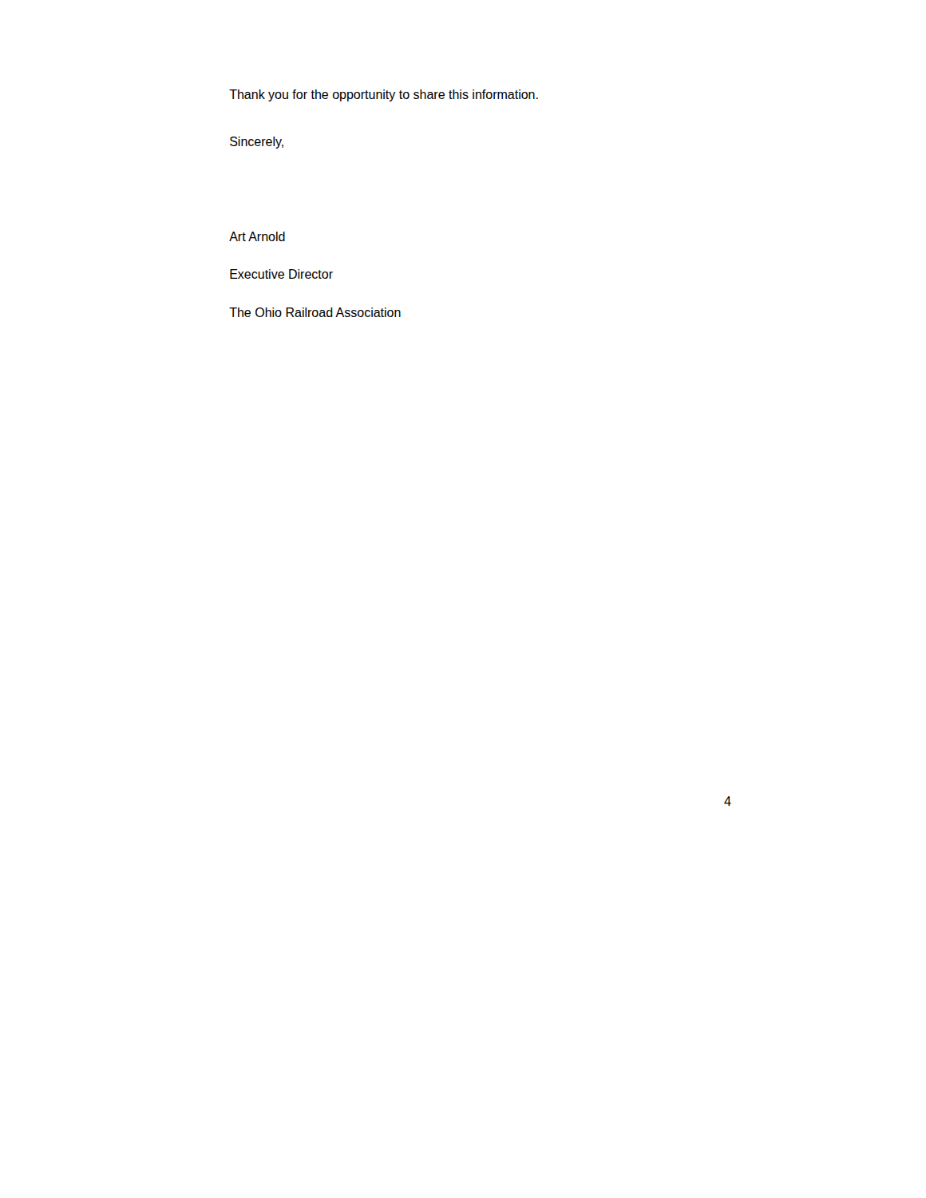Thank you for the opportunity to share this information.
Sincerely,
Art Arnold
Executive Director
The Ohio Railroad Association
4